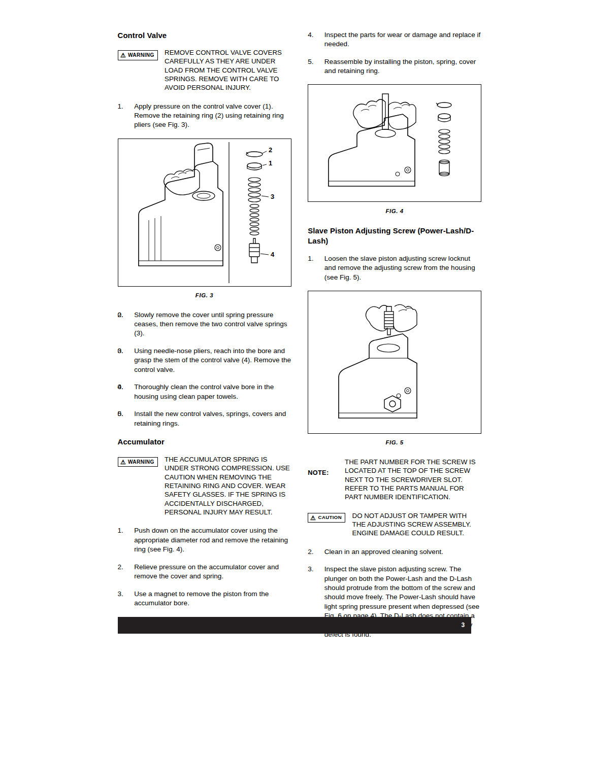Control Valve
⚠WARNING
Remove control valve covers carefully as they are under load from the control valve springs. Remove with care to avoid personal injury.
Apply pressure on the control valve cover (1). Remove the retaining ring (2) using retaining ring pliers (see Fig. 3).
2 1 3 4
FIG. 3
2. Slowly remove the cover until spring pressure ceases, then remove the two control valve springs (3).
3. Using needle-nose pliers, reach into the bore and grasp the stem of the control valve (4). Remove the control valve.
4. Thoroughly clean the control valve bore in the housing using clean paper towels.
5. Install the new control valves, springs, covers and retaining rings.
Accumulator
⚠WARNING
The accumulator spring is under strong compression. Use caution when removing the retaining ring and cover. Wear safety glasses. If the spring is accidentally discharged, personal injury may result.
Push down on the accumulator cover using the appropriate diameter rod and remove the retaining ring (see Fig. 4).
Relieve pressure on the accumulator cover and remove the cover and spring.
Use a magnet to remove the piston from the accumulator bore.
Inspect the parts for wear or damage and replace if needed.
Reassemble by installing the piston, spring, cover and retaining ring.
FIG. 4
Slave Piston Adjusting Screw (Power-Lash/D-Lash)
Loosen the slave piston adjusting screw locknut and remove the adjusting screw from the housing (see Fig. 5).
FIG. 5
NOTE:
The part number for the screw is located at the top of the screw next to the screwdriver slot. Refer to the parts manual for part number identification.
⚠CAUTION
Do not adjust or tamper with the adjusting screw assembly. Engine damage could result.
Clean in an approved cleaning solvent.
Inspect the slave piston adjusting screw. The plunger on both the Power-Lash and the D-Lash should protrude from the bottom of the screw and should move freely. The Power-Lash should have light spring pressure present when depressed (see Fig. 6 on page 4). The D-Lash does not contain a spring. Replace the entire screw assembly if any defect is found.
3